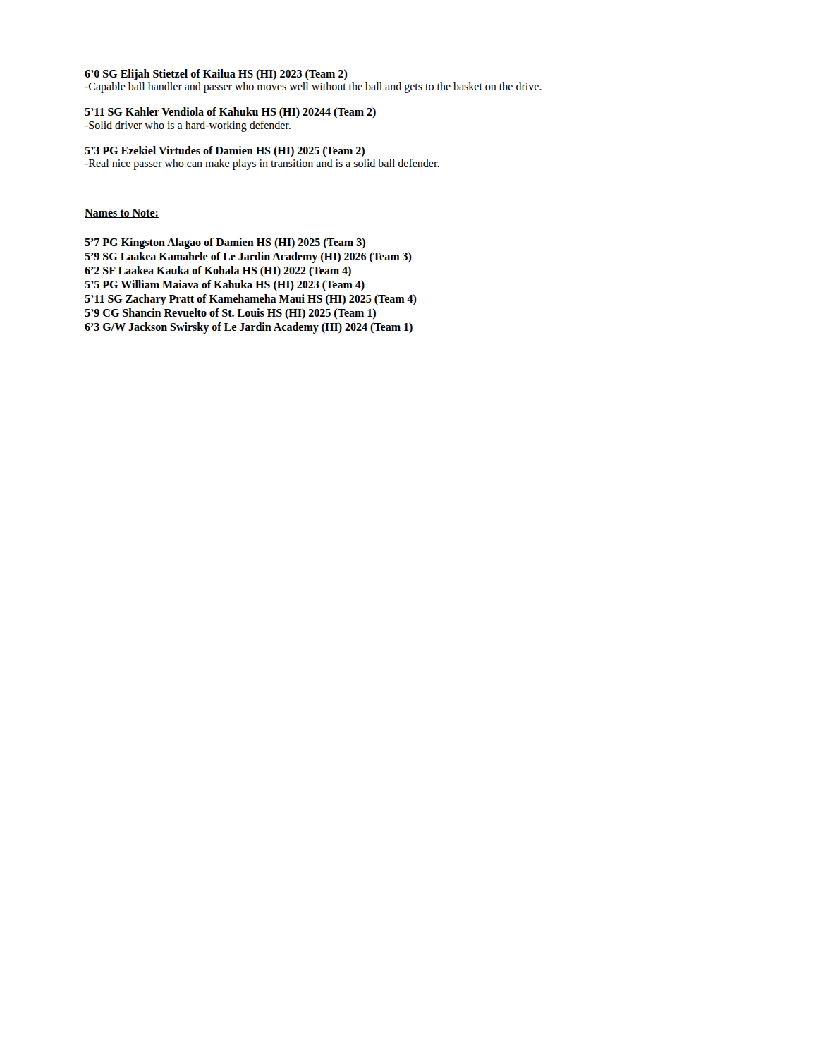6’0 SG Elijah Stietzel of Kailua HS (HI) 2023 (Team 2)
-Capable ball handler and passer who moves well without the ball and gets to the basket on the drive.
5’11 SG Kahler Vendiola of Kahuku HS (HI) 20244 (Team 2)
-Solid driver who is a hard-working defender.
5’3 PG Ezekiel Virtudes of Damien HS (HI) 2025 (Team 2)
-Real nice passer who can make plays in transition and is a solid ball defender.
Names to Note:
5’7 PG Kingston Alagao of Damien HS (HI) 2025 (Team 3)
5’9 SG Laakea Kamahele of Le Jardin Academy (HI) 2026 (Team 3)
6’2 SF Laakea Kauka of Kohala HS (HI) 2022 (Team 4)
5’5 PG William Maiava of Kahuka HS (HI) 2023 (Team 4)
5’11 SG Zachary Pratt of Kamehameha Maui HS (HI) 2025 (Team 4)
5’9 CG Shancin Revuelto of St. Louis HS (HI) 2025 (Team 1)
6’3 G/W Jackson Swirsky of Le Jardin Academy (HI) 2024 (Team 1)